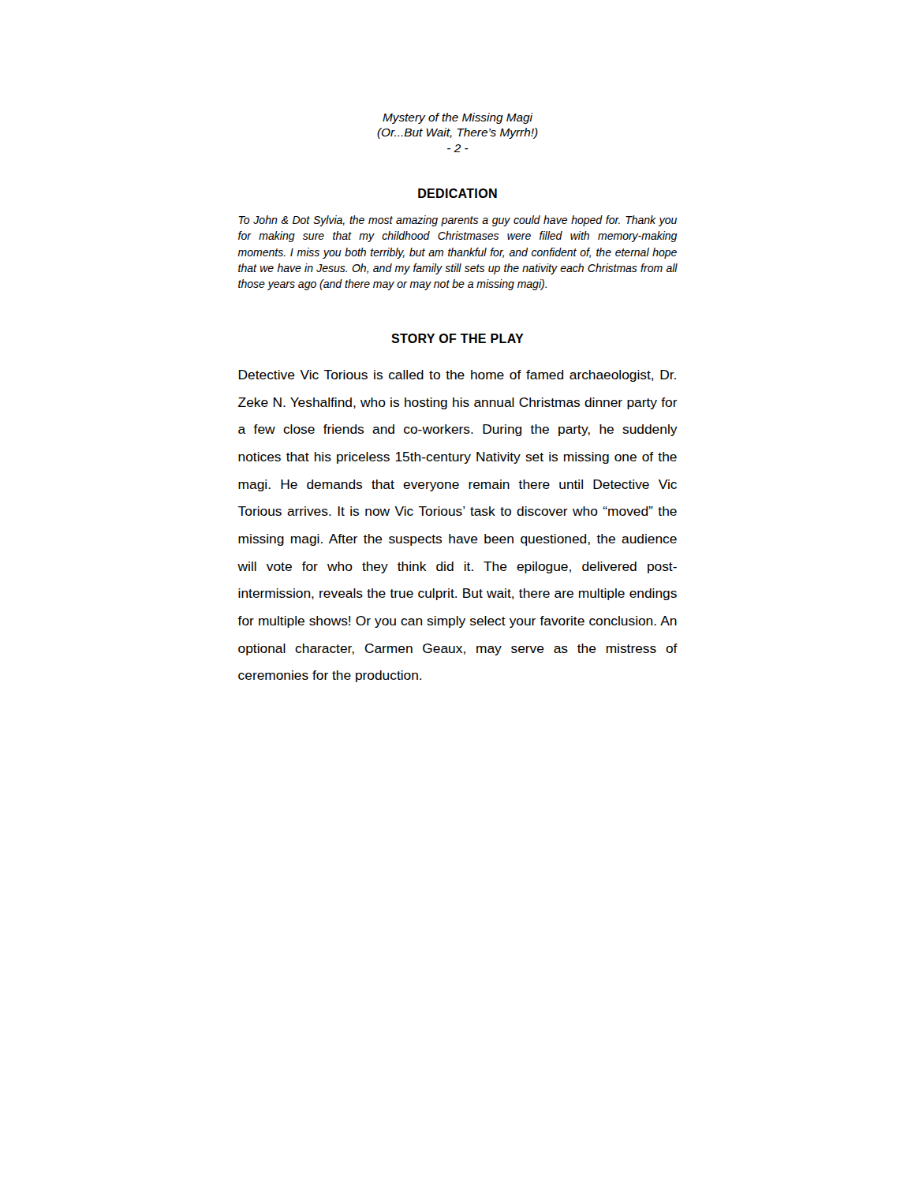Mystery of the Missing Magi
(Or...But Wait, There’s Myrrh!)
- 2 -
DEDICATION
To John & Dot Sylvia, the most amazing parents a guy could have hoped for. Thank you for making sure that my childhood Christmases were filled with memory-making moments. I miss you both terribly, but am thankful for, and confident of, the eternal hope that we have in Jesus. Oh, and my family still sets up the nativity each Christmas from all those years ago (and there may or may not be a missing magi).
STORY OF THE PLAY
Detective Vic Torious is called to the home of famed archaeologist, Dr. Zeke N. Yeshalfind, who is hosting his annual Christmas dinner party for a few close friends and co-workers. During the party, he suddenly notices that his priceless 15th-century Nativity set is missing one of the magi. He demands that everyone remain there until Detective Vic Torious arrives. It is now Vic Torious’ task to discover who “moved” the missing magi. After the suspects have been questioned, the audience will vote for who they think did it. The epilogue, delivered post-intermission, reveals the true culprit. But wait, there are multiple endings for multiple shows! Or you can simply select your favorite conclusion. An optional character, Carmen Geaux, may serve as the mistress of ceremonies for the production.